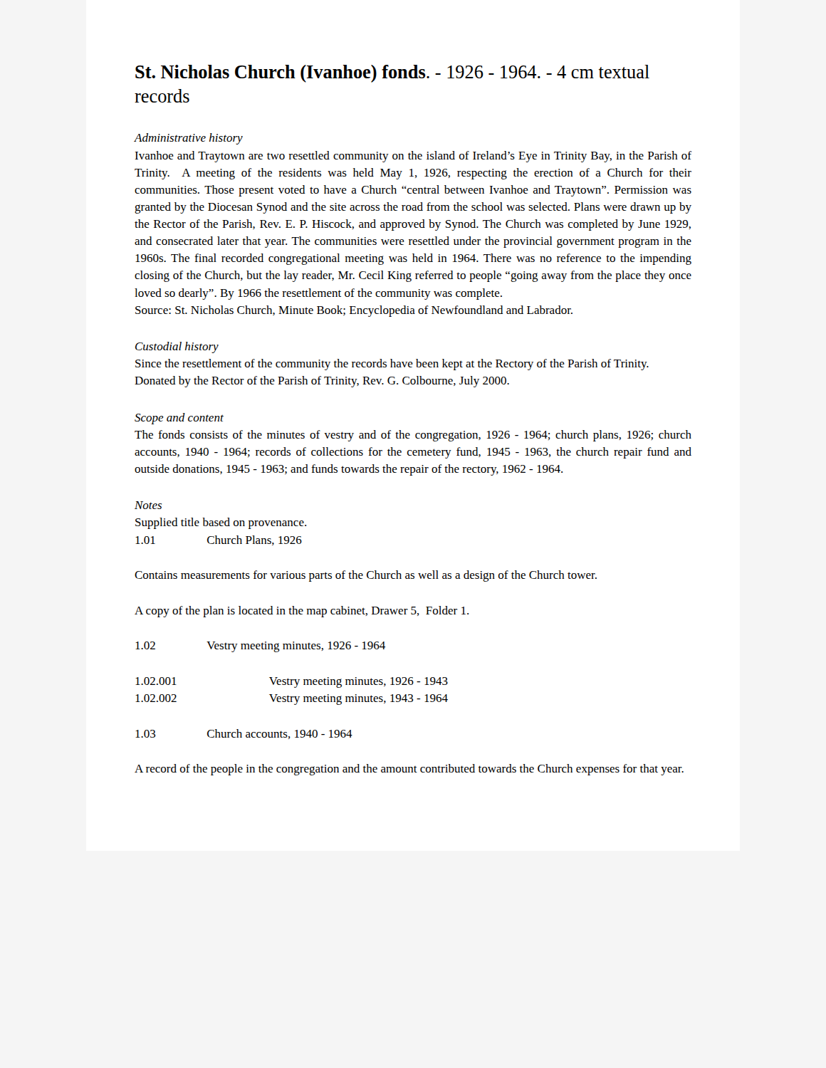St. Nicholas Church (Ivanhoe) fonds. - 1926 - 1964. - 4 cm textual records
Administrative history
Ivanhoe and Traytown are two resettled community on the island of Ireland’s Eye in Trinity Bay, in the Parish of Trinity. A meeting of the residents was held May 1, 1926, respecting the erection of a Church for their communities. Those present voted to have a Church “central between Ivanhoe and Traytown”. Permission was granted by the Diocesan Synod and the site across the road from the school was selected. Plans were drawn up by the Rector of the Parish, Rev. E. P. Hiscock, and approved by Synod. The Church was completed by June 1929, and consecrated later that year. The communities were resettled under the provincial government program in the 1960s. The final recorded congregational meeting was held in 1964. There was no reference to the impending closing of the Church, but the lay reader, Mr. Cecil King referred to people “going away from the place they once loved so dearly”. By 1966 the resettlement of the community was complete.
Source: St. Nicholas Church, Minute Book; Encyclopedia of Newfoundland and Labrador.
Custodial history
Since the resettlement of the community the records have been kept at the Rectory of the Parish of Trinity.
Donated by the Rector of the Parish of Trinity, Rev. G. Colbourne, July 2000.
Scope and content
The fonds consists of the minutes of vestry and of the congregation, 1926 - 1964; church plans, 1926; church accounts, 1940 - 1964; records of collections for the cemetery fund, 1945 - 1963, the church repair fund and outside donations, 1945 - 1963; and funds towards the repair of the rectory, 1962 - 1964.
Notes
Supplied title based on provenance.
1.01 Church Plans, 1926
Contains measurements for various parts of the Church as well as a design of the Church tower.
A copy of the plan is located in the map cabinet, Drawer 5, Folder 1.
1.02 Vestry meeting minutes, 1926 - 1964
1.02.001 Vestry meeting minutes, 1926 - 1943
1.02.002 Vestry meeting minutes, 1943 - 1964
1.03 Church accounts, 1940 - 1964
A record of the people in the congregation and the amount contributed towards the Church expenses for that year.